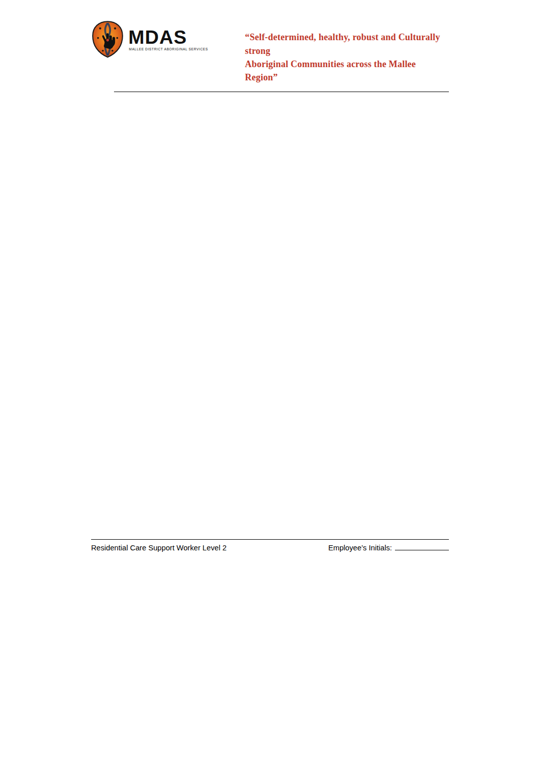MDAS MALLEE DISTRICT ABORIGINAL SERVICES
“Self-determined, healthy, robust and Culturally strong
Aboriginal Communities across the Mallee Region”
Residential Care Support Worker Level 2
Employee’s Initials: